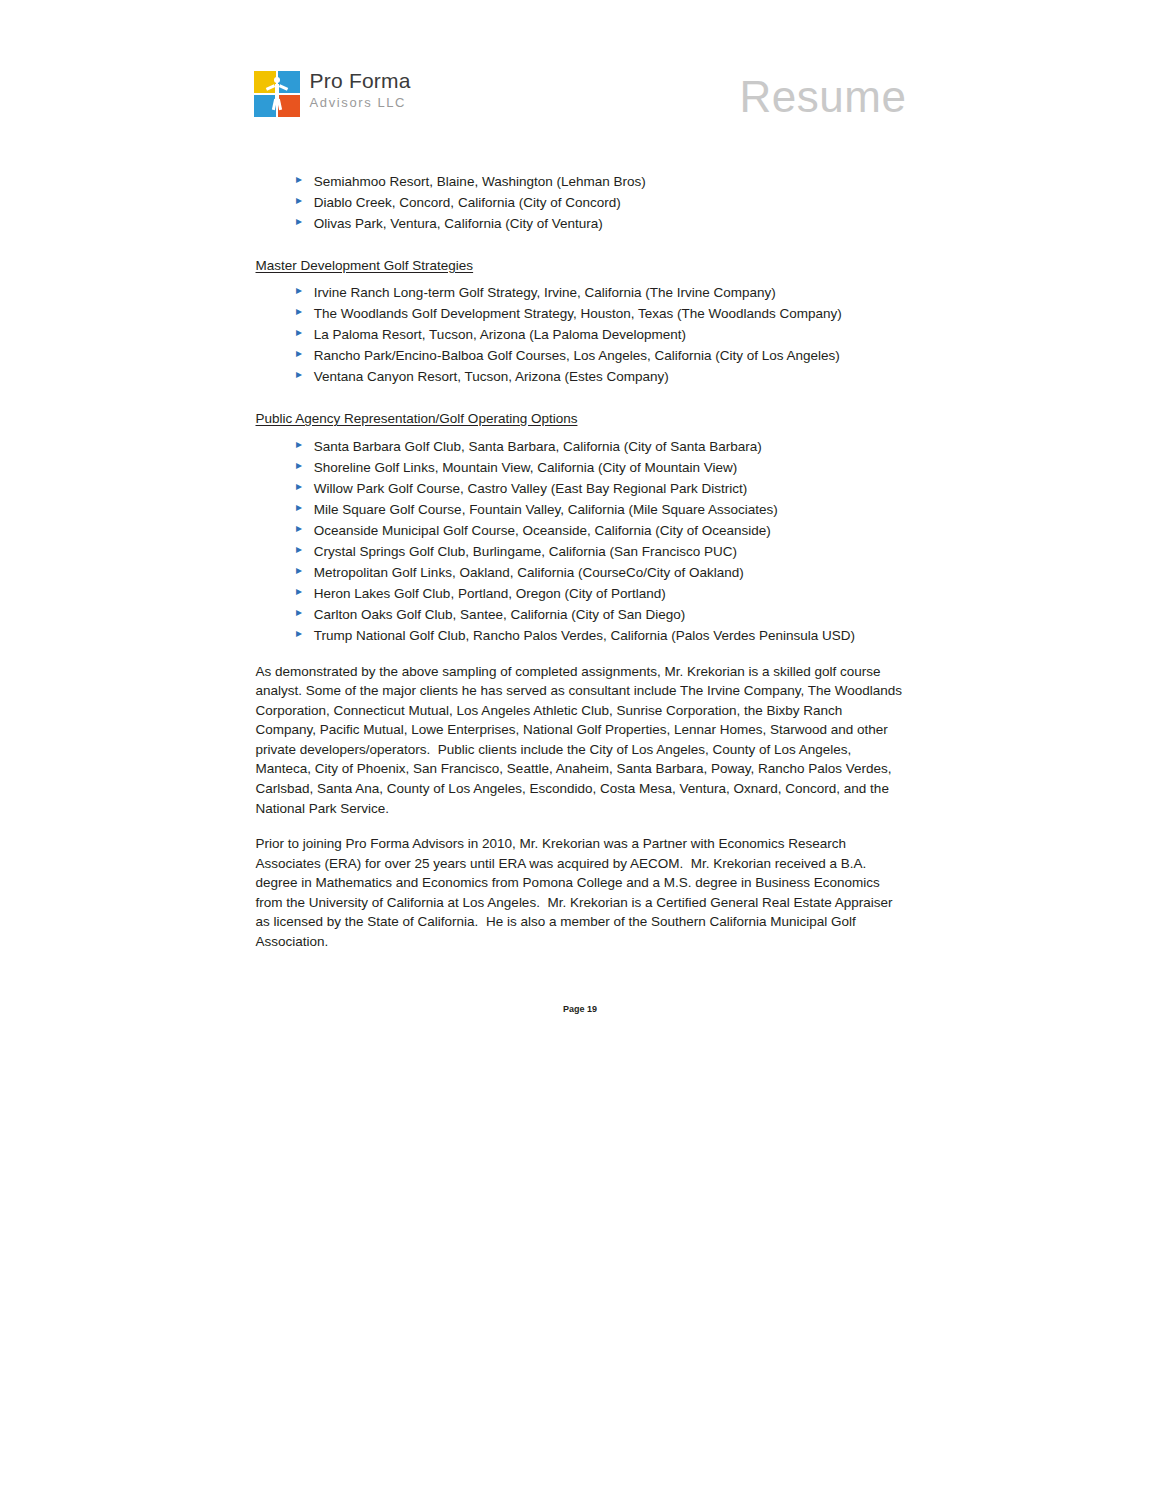Pro Forma
Advisors LLC
Resume
Semiahmoo Resort, Blaine, Washington (Lehman Bros)
Diablo Creek, Concord, California (City of Concord)
Olivas Park, Ventura, California (City of Ventura)
Master Development Golf Strategies
Irvine Ranch Long-term Golf Strategy, Irvine, California (The Irvine Company)
The Woodlands Golf Development Strategy, Houston, Texas (The Woodlands Company)
La Paloma Resort, Tucson, Arizona (La Paloma Development)
Rancho Park/Encino-Balboa Golf Courses, Los Angeles, California (City of Los Angeles)
Ventana Canyon Resort, Tucson, Arizona (Estes Company)
Public Agency Representation/Golf Operating Options
Santa Barbara Golf Club, Santa Barbara, California (City of Santa Barbara)
Shoreline Golf Links, Mountain View, California (City of Mountain View)
Willow Park Golf Course, Castro Valley (East Bay Regional Park District)
Mile Square Golf Course, Fountain Valley, California (Mile Square Associates)
Oceanside Municipal Golf Course, Oceanside, California (City of Oceanside)
Crystal Springs Golf Club, Burlingame, California (San Francisco PUC)
Metropolitan Golf Links, Oakland, California (CourseCo/City of Oakland)
Heron Lakes Golf Club, Portland, Oregon (City of Portland)
Carlton Oaks Golf Club, Santee, California (City of San Diego)
Trump National Golf Club, Rancho Palos Verdes, California (Palos Verdes Peninsula USD)
As demonstrated by the above sampling of completed assignments, Mr. Krekorian is a skilled golf course analyst. Some of the major clients he has served as consultant include The Irvine Company, The Woodlands Corporation, Connecticut Mutual, Los Angeles Athletic Club, Sunrise Corporation, the Bixby Ranch Company, Pacific Mutual, Lowe Enterprises, National Golf Properties, Lennar Homes, Starwood and other private developers/operators. Public clients include the City of Los Angeles, County of Los Angeles, Manteca, City of Phoenix, San Francisco, Seattle, Anaheim, Santa Barbara, Poway, Rancho Palos Verdes, Carlsbad, Santa Ana, County of Los Angeles, Escondido, Costa Mesa, Ventura, Oxnard, Concord, and the National Park Service.
Prior to joining Pro Forma Advisors in 2010, Mr. Krekorian was a Partner with Economics Research Associates (ERA) for over 25 years until ERA was acquired by AECOM. Mr. Krekorian received a B.A. degree in Mathematics and Economics from Pomona College and a M.S. degree in Business Economics from the University of California at Los Angeles. Mr. Krekorian is a Certified General Real Estate Appraiser as licensed by the State of California. He is also a member of the Southern California Municipal Golf Association.
Page 19